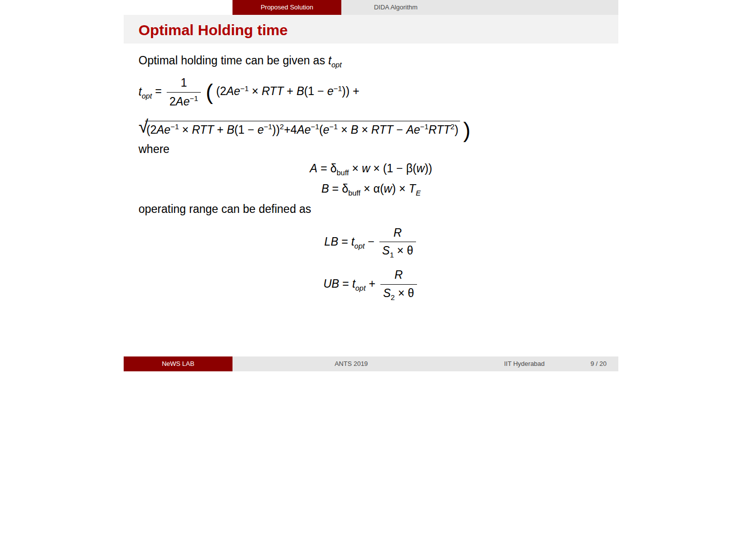Proposed Solution
DIDA Algorithm
Optimal Holding time
Optimal holding time can be given as topt
topt = 1 2Ae−1 ( (2Ae−1 × RTT + B(1 − e−1)) +
√ (2Ae−1 × RTT + B(1 − e−1))2+4Ae−1(e−1 × B × RTT − Ae−1RTT2) )
where
A = δbuff × w × (1 − β(w))
B = δbuff × α(w) × TE
operating range can be defined as
LB = topt − R S1 × θ
UB = topt + R S2 × θ
NeWS LAB
ANTS 2019
IIT Hyderabad
9 / 20